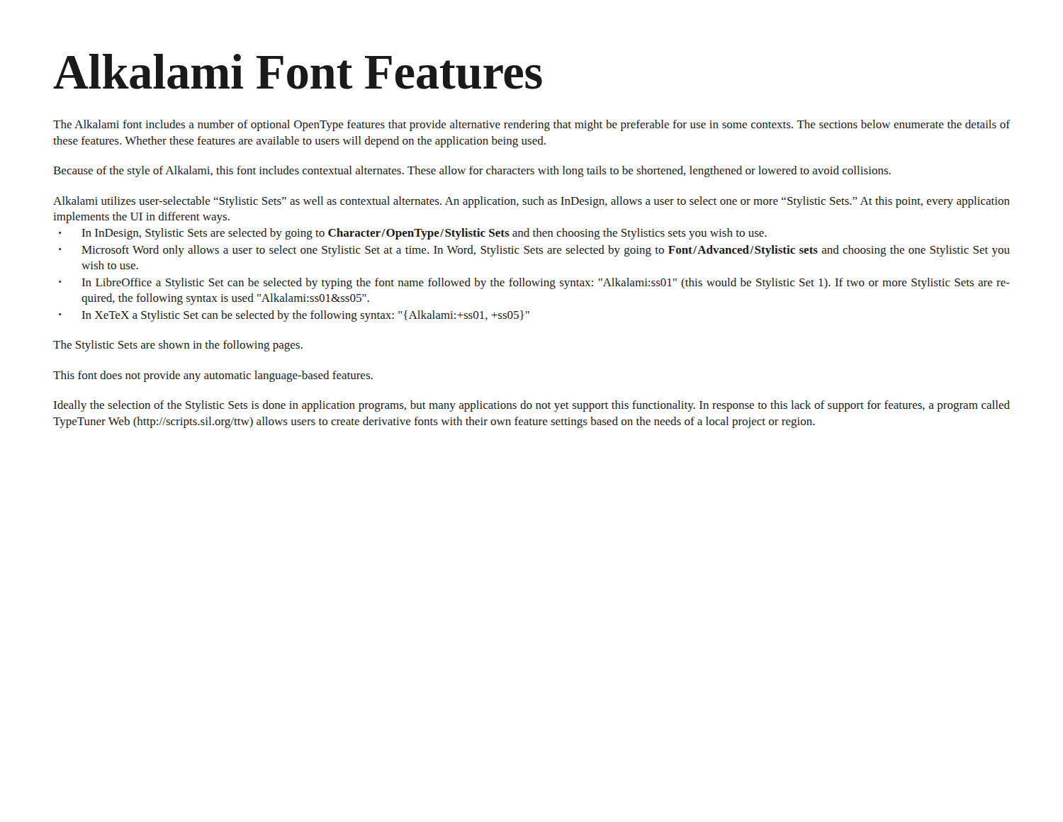Alkalami Font Features
The Alkalami font includes a number of optional OpenType features that provide alternative rendering that might be preferable for use in some contexts. The sections below enumerate the details of these features. Whether these features are available to users will depend on the application being used.
Because of the style of Alkalami, this font includes contextual alternates. These allow for characters with long tails to be shortened, lengthened or lowered to avoid collisions.
Alkalami utilizes user-selectable “Stylistic Sets” as well as contextual alternates. An application, such as InDesign, allows a user to select one or more “Stylistic Sets.” At this point, every application implements the UI in different ways.
In InDesign, Stylistic Sets are selected by going to Character / OpenType / Stylistic Sets and then choosing the Stylistics sets you wish to use.
Microsoft Word only allows a user to select one Stylistic Set at a time. In Word, Stylistic Sets are selected by going to Font / Advanced / Stylistic sets and choosing the one Stylistic Set you wish to use.
In LibreOffice a Stylistic Set can be selected by typing the font name followed by the following syntax: "Alkalami:ss01" (this would be Stylistic Set 1). If two or more Stylistic Sets are required, the following syntax is used "Alkalami:ss01&ss05".
In XeTeX a Stylistic Set can be selected by the following syntax: "{Alkalami:+ss01, +ss05}"
The Stylistic Sets are shown in the following pages.
This font does not provide any automatic language-based features.
Ideally the selection of the Stylistic Sets is done in application programs, but many applications do not yet support this functionality. In response to this lack of support for features, a program called TypeTuner Web (http://scripts.sil.org/ttw) allows users to create derivative fonts with their own feature settings based on the needs of a local project or region.